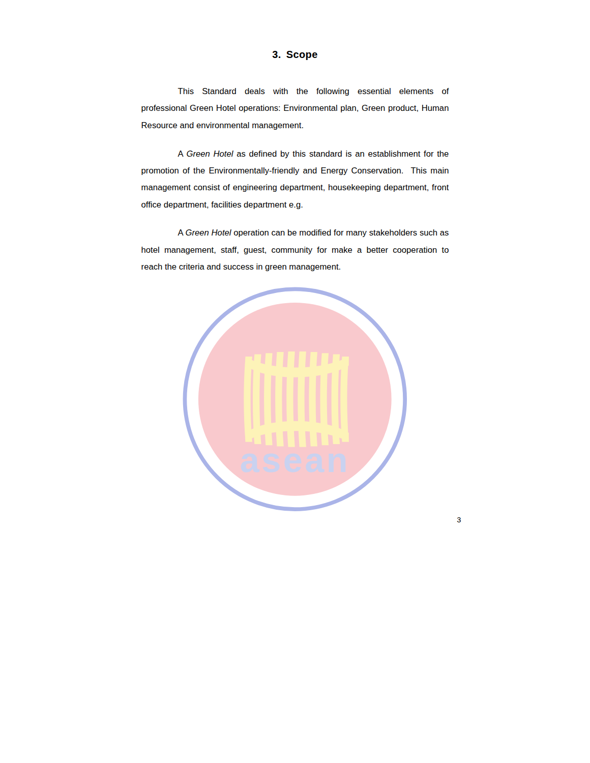3. Scope
This Standard deals with the following essential elements of professional Green Hotel operations: Environmental plan, Green product, Human Resource and environmental management.
A Green Hotel as defined by this standard is an establishment for the promotion of the Environmentally-friendly and Energy Conservation. This main management consist of engineering department, housekeeping department, front office department, facilities department e.g.
A Green Hotel operation can be modified for many stakeholders such as hotel management, staff, guest, community for make a better cooperation to reach the criteria and success in green management.
asean
3